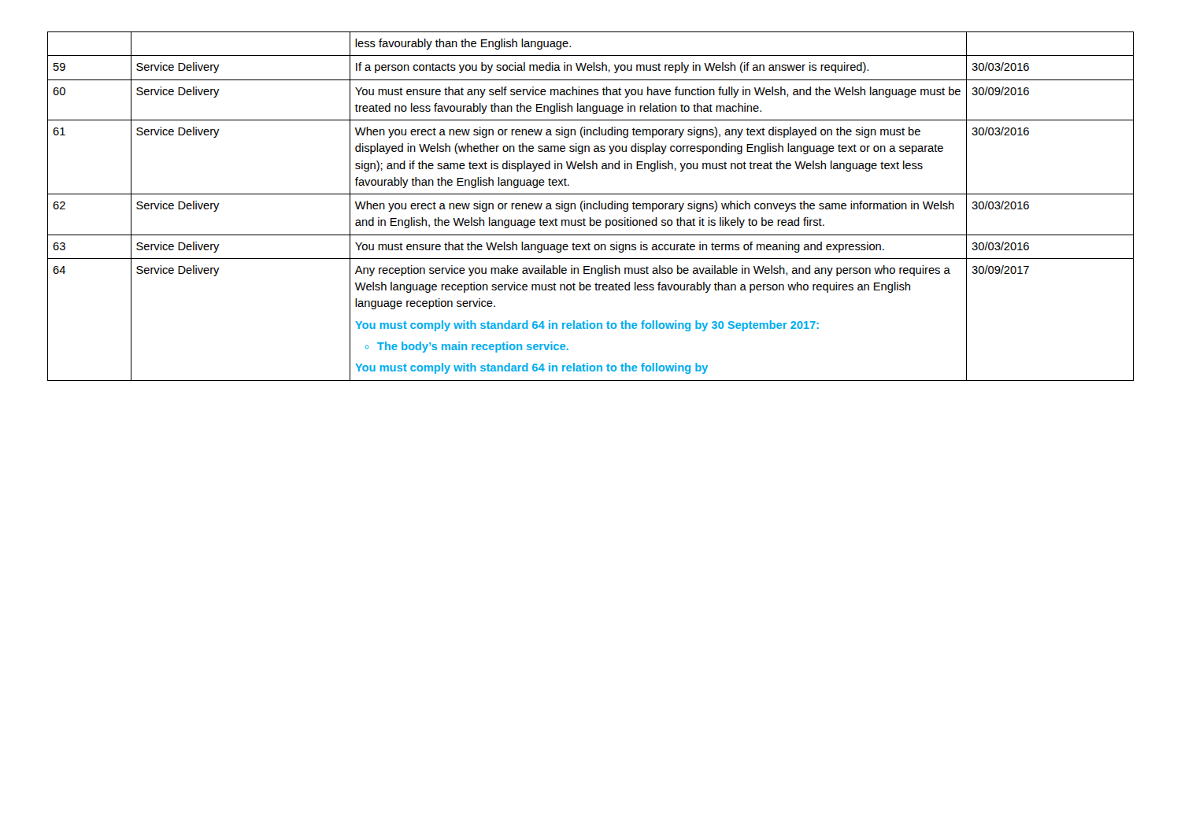| | | less favourably than the English language. | |
| 59 | Service Delivery | If a person contacts you by social media in Welsh, you must reply in Welsh (if an answer is required). | 30/03/2016 |
| 60 | Service Delivery | You must ensure that any self service machines that you have function fully in Welsh, and the Welsh language must be treated no less favourably than the English language in relation to that machine. | 30/09/2016 |
| 61 | Service Delivery | When you erect a new sign or renew a sign (including temporary signs), any text displayed on the sign must be displayed in Welsh (whether on the same sign as you display corresponding English language text or on a separate sign); and if the same text is displayed in Welsh and in English, you must not treat the Welsh language text less favourably than the English language text. | 30/03/2016 |
| 62 | Service Delivery | When you erect a new sign or renew a sign (including temporary signs) which conveys the same information in Welsh and in English, the Welsh language text must be positioned so that it is likely to be read first. | 30/03/2016 |
| 63 | Service Delivery | You must ensure that the Welsh language text on signs is accurate in terms of meaning and expression. | 30/03/2016 |
| 64 | Service Delivery | Any reception service you make available in English must also be available in Welsh, and any person who requires a Welsh language reception service must not be treated less favourably than a person who requires an English language reception service. You must comply with standard 64 in relation to the following by 30 September 2017: The body’s main reception service. You must comply with standard 64 in relation to the following by | 30/09/2017 |